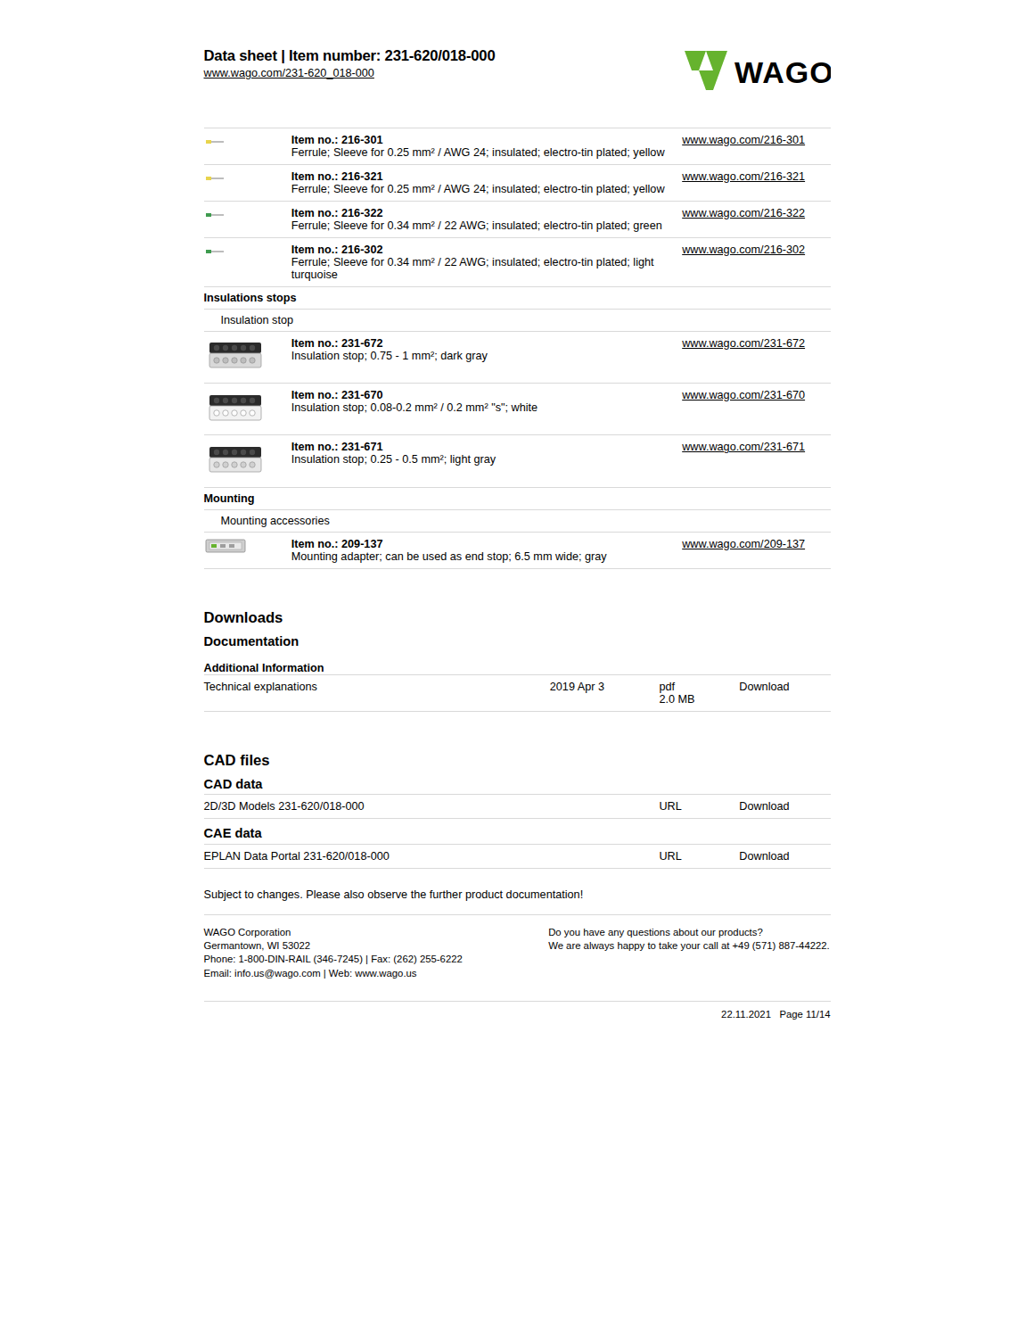Data sheet | Item number: 231-620/018-000
www.wago.com/231-620_018-000
WAGO
| | Item no.: 216-301 Ferrule; Sleeve for 0.25 mm² / AWG 24; insulated; electro-tin plated; yellow | www.wago.com/216-301 |
| | Item no.: 216-321 Ferrule; Sleeve for 0.25 mm² / AWG 24; insulated; electro-tin plated; yellow | www.wago.com/216-321 |
| | Item no.: 216-322 Ferrule; Sleeve for 0.34 mm² / 22 AWG; insulated; electro-tin plated; green | www.wago.com/216-322 |
| | Item no.: 216-302 Ferrule; Sleeve for 0.34 mm² / 22 AWG; insulated; electro-tin plated; light turquoise | www.wago.com/216-302 |
| Insulations stops |
| Insulation stop |
| | Item no.: 231-672 Insulation stop; 0.75 - 1 mm²; dark gray | www.wago.com/231-672 |
| | Item no.: 231-670 Insulation stop; 0.08-0.2 mm² / 0.2 mm² "s"; white | www.wago.com/231-670 |
| | Item no.: 231-671 Insulation stop; 0.25 - 0.5 mm²; light gray | www.wago.com/231-671 |
| Mounting |
| Mounting accessories |
| | Item no.: 209-137 Mounting adapter; can be used as end stop; 6.5 mm wide; gray | www.wago.com/209-137 |
Downloads
Documentation
Additional Information
| Technical explanations | 2019 Apr 3 | pdf 2.0 MB | Download |
CAD files
CAD data
| 2D/3D Models 231-620/018-000 | URL | Download |
CAE data
| EPLAN Data Portal 231-620/018-000 | URL | Download |
Subject to changes. Please also observe the further product documentation!
WAGO Corporation
Germantown, WI 53022
Phone: 1-800-DIN-RAIL (346-7245) | Fax: (262) 255-6222
Email: info.us@wago.com | Web: www.wago.us
Do you have any questions about our products?
We are always happy to take your call at +49 (571) 887-44222.
22.11.2021 Page 11/14